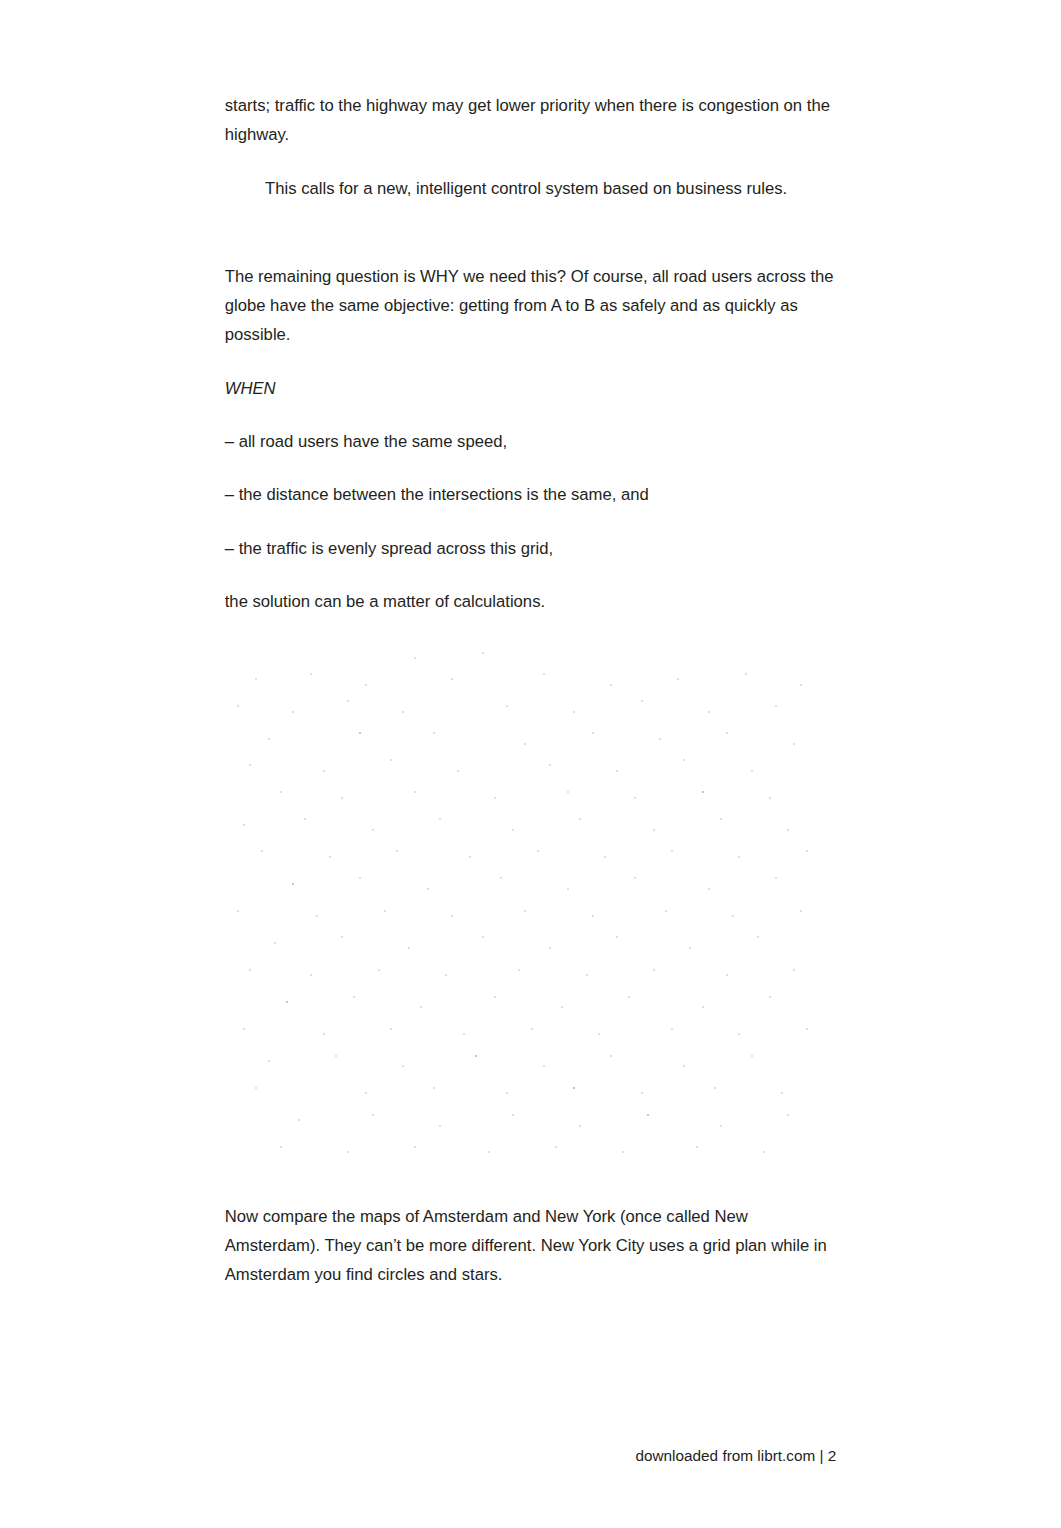starts; traffic to the highway may get lower priority when there is congestion on the highway.
This calls for a new, intelligent control system based on business rules.
The remaining question is WHY we need this? Of course, all road users across the globe have the same objective: getting from A to B as safely and as quickly as possible.
WHEN
– all road users have the same speed,
– the distance between the intersections is the same, and
– the traffic is evenly spread across this grid,
the solution can be a matter of calculations.
Now compare the maps of Amsterdam and New York (once called New Amsterdam). They can’t be more different. New York City uses a grid plan while in Amsterdam you find circles and stars.
downloaded from librt.com | 2